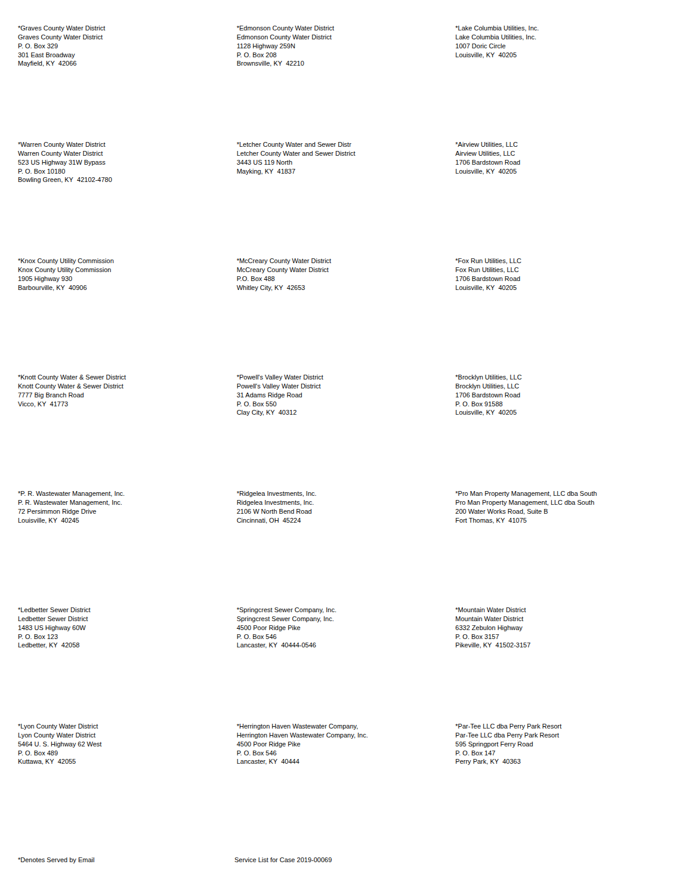| *Graves County Water District Graves County Water District P. O. Box 329 301 East Broadway Mayfield, KY 42066 | *Edmonson County Water District Edmonson County Water District 1128 Highway 259N P. O. Box 208 Brownsville, KY 42210 | *Lake Columbia Utilities, Inc. Lake Columbia Utilities, Inc. 1007 Doric Circle Louisville, KY 40205 |
| *Warren County Water District Warren County Water District 523 US Highway 31W Bypass P. O. Box 10180 Bowling Green, KY 42102-4780 | *Letcher County Water and Sewer Distr Letcher County Water and Sewer District 3443 US 119 North Mayking, KY 41837 | *Airview Utilities, LLC Airview Utilities, LLC 1706 Bardstown Road Louisville, KY 40205 |
| *Knox County Utility Commission Knox County Utility Commission 1905 Highway 930 Barbourville, KY 40906 | *McCreary County Water District McCreary County Water District P.O. Box 488 Whitley City, KY 42653 | *Fox Run Utilities, LLC Fox Run Utilities, LLC 1706 Bardstown Road Louisville, KY 40205 |
| *Knott County Water & Sewer District Knott County Water & Sewer District 7777 Big Branch Road Vicco, KY 41773 | *Powell's Valley Water District Powell's Valley Water District 31 Adams Ridge Road P. O. Box 550 Clay City, KY 40312 | *Brocklyn Utilities, LLC Brocklyn Utilities, LLC 1706 Bardstown Road P. O. Box 91588 Louisville, KY 40205 |
| *P. R. Wastewater Management, Inc. P. R. Wastewater Management, Inc. 72 Persimmon Ridge Drive Louisville, KY 40245 | *Ridgelea Investments, Inc. Ridgelea Investments, Inc. 2106 W North Bend Road Cincinnati, OH 45224 | *Pro Man Property Management, LLC dba South Pro Man Property Management, LLC dba South 200 Water Works Road, Suite B Fort Thomas, KY 41075 |
| *Ledbetter Sewer District Ledbetter Sewer District 1483 US Highway 60W P. O. Box 123 Ledbetter, KY 42058 | *Springcrest Sewer Company, Inc. Springcrest Sewer Company, Inc. 4500 Poor Ridge Pike P. O. Box 546 Lancaster, KY 40444-0546 | *Mountain Water District Mountain Water District 6332 Zebulon Highway P. O. Box 3157 Pikeville, KY 41502-3157 |
| *Lyon County Water District Lyon County Water District 5464 U. S. Highway 62 West P. O. Box 489 Kuttawa, KY 42055 | *Herrington Haven Wastewater Company, Herrington Haven Wastewater Company, Inc. 4500 Poor Ridge Pike P. O. Box 546 Lancaster, KY 40444 | *Par-Tee LLC dba Perry Park Resort Par-Tee LLC dba Perry Park Resort 595 Springport Ferry Road P. O. Box 147 Perry Park, KY 40363 |
| *Denotes Served by Email | Service List for Case 2019-00069 | |